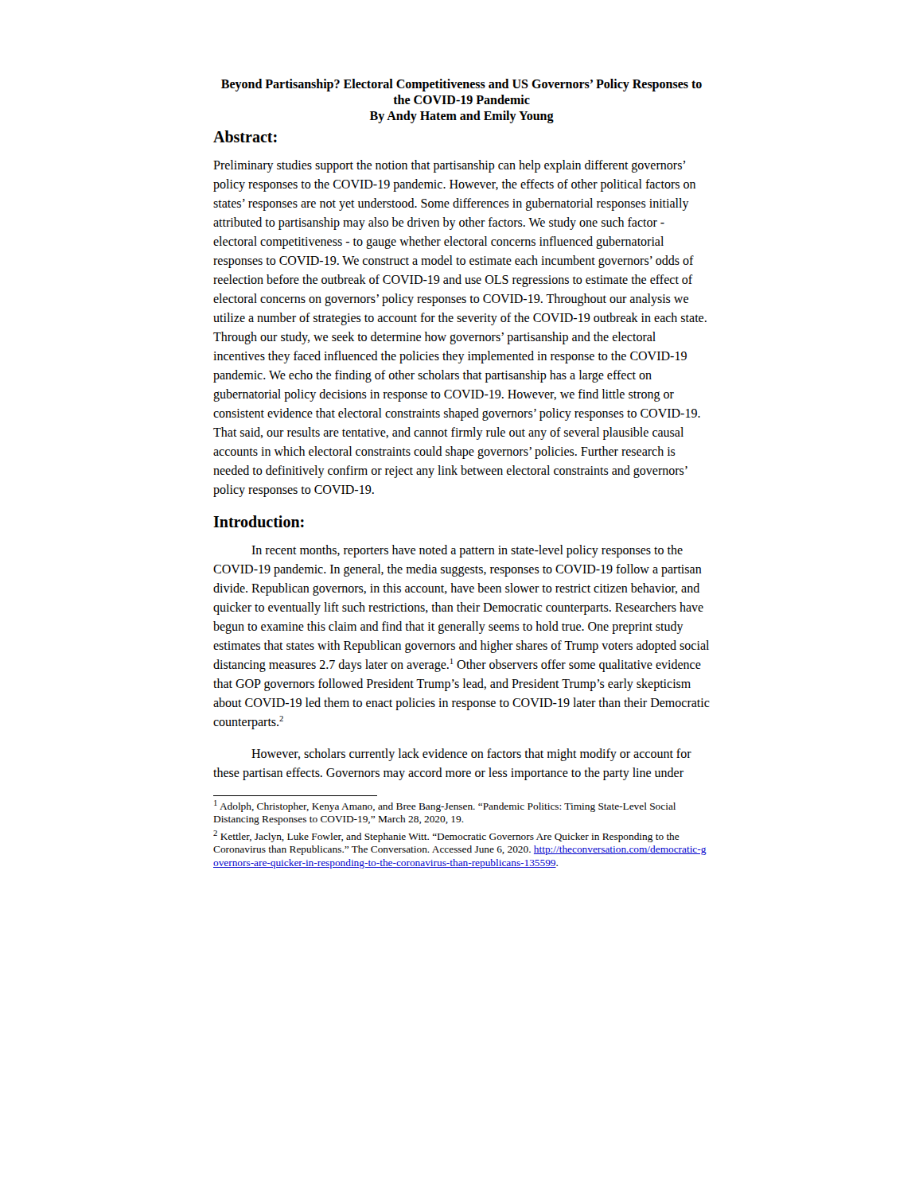Beyond Partisanship? Electoral Competitiveness and US Governors’ Policy Responses to the COVID-19 Pandemic By Andy Hatem and Emily Young
Abstract:
Preliminary studies support the notion that partisanship can help explain different governors’ policy responses to the COVID-19 pandemic. However, the effects of other political factors on states’ responses are not yet understood. Some differences in gubernatorial responses initially attributed to partisanship may also be driven by other factors. We study one such factor - electoral competitiveness - to gauge whether electoral concerns influenced gubernatorial responses to COVID-19. We construct a model to estimate each incumbent governors’ odds of reelection before the outbreak of COVID-19 and use OLS regressions to estimate the effect of electoral concerns on governors’ policy responses to COVID-19. Throughout our analysis we utilize a number of strategies to account for the severity of the COVID-19 outbreak in each state. Through our study, we seek to determine how governors’ partisanship and the electoral incentives they faced influenced the policies they implemented in response to the COVID-19 pandemic. We echo the finding of other scholars that partisanship has a large effect on gubernatorial policy decisions in response to COVID-19. However, we find little strong or consistent evidence that electoral constraints shaped governors’ policy responses to COVID-19. That said, our results are tentative, and cannot firmly rule out any of several plausible causal accounts in which electoral constraints could shape governors’ policies. Further research is needed to definitively confirm or reject any link between electoral constraints and governors’ policy responses to COVID-19.
Introduction:
In recent months, reporters have noted a pattern in state-level policy responses to the COVID-19 pandemic. In general, the media suggests, responses to COVID-19 follow a partisan divide. Republican governors, in this account, have been slower to restrict citizen behavior, and quicker to eventually lift such restrictions, than their Democratic counterparts. Researchers have begun to examine this claim and find that it generally seems to hold true. One preprint study estimates that states with Republican governors and higher shares of Trump voters adopted social distancing measures 2.7 days later on average.1 Other observers offer some qualitative evidence that GOP governors followed President Trump’s lead, and President Trump’s early skepticism about COVID-19 led them to enact policies in response to COVID-19 later than their Democratic counterparts.2
However, scholars currently lack evidence on factors that might modify or account for these partisan effects. Governors may accord more or less importance to the party line under
1 Adolph, Christopher, Kenya Amano, and Bree Bang-Jensen. “Pandemic Politics: Timing State-Level Social Distancing Responses to COVID-19,” March 28, 2020, 19.
2 Kettler, Jaclyn, Luke Fowler, and Stephanie Witt. “Democratic Governors Are Quicker in Responding to the Coronavirus than Republicans.” The Conversation. Accessed June 6, 2020. http://theconversation.com/democratic-governors-are-quicker-in-responding-to-the-coronavirus-than-republicans-135599.